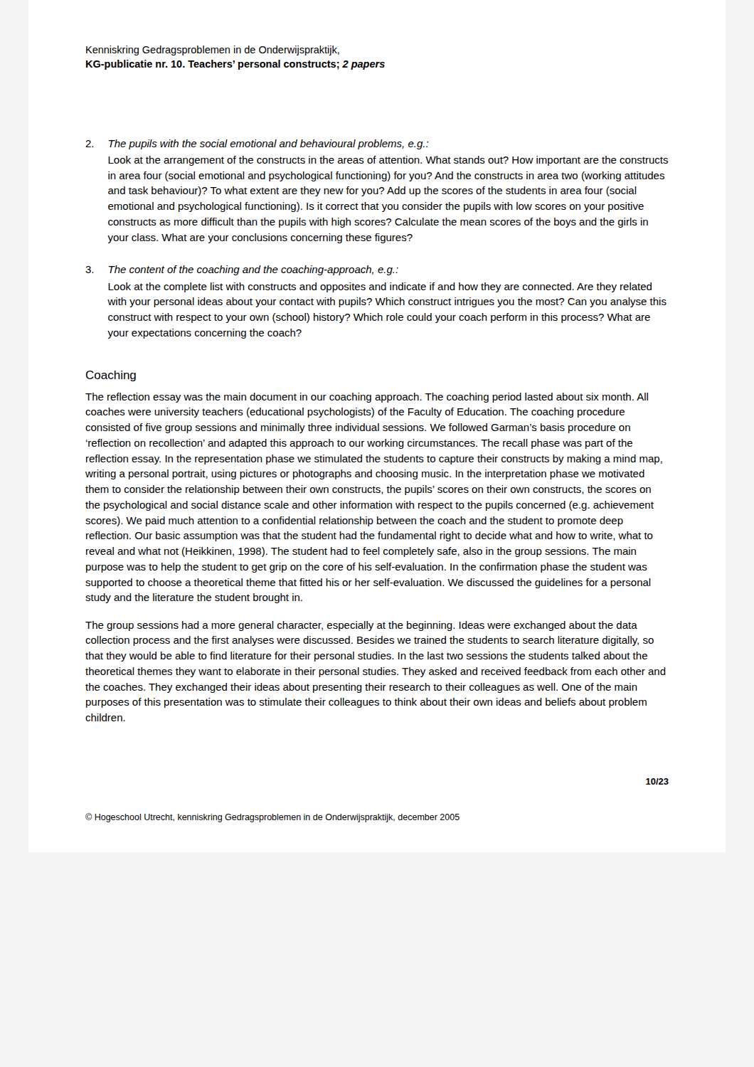Kenniskring Gedragsproblemen in de Onderwijspraktijk, KG-publicatie nr. 10. Teachers’ personal constructs; 2 papers
2. The pupils with the social emotional and behavioural problems, e.g.: Look at the arrangement of the constructs in the areas of attention. What stands out? How important are the constructs in area four (social emotional and psychological functioning) for you? And the constructs in area two (working attitudes and task behaviour)? To what extent are they new for you? Add up the scores of the students in area four (social emotional and psychological functioning). Is it correct that you consider the pupils with low scores on your positive constructs as more difficult than the pupils with high scores? Calculate the mean scores of the boys and the girls in your class. What are your conclusions concerning these figures?
3. The content of the coaching and the coaching-approach, e.g.: Look at the complete list with constructs and opposites and indicate if and how they are connected. Are they related with your personal ideas about your contact with pupils? Which construct intrigues you the most? Can you analyse this construct with respect to your own (school) history? Which role could your coach perform in this process? What are your expectations concerning the coach?
Coaching
The reflection essay was the main document in our coaching approach. The coaching period lasted about six month. All coaches were university teachers (educational psychologists) of the Faculty of Education. The coaching procedure consisted of five group sessions and minimally three individual sessions. We followed Garman’s basis procedure on ‘reflection on recollection’ and adapted this approach to our working circumstances. The recall phase was part of the reflection essay. In the representation phase we stimulated the students to capture their constructs by making a mind map, writing a personal portrait, using pictures or photographs and choosing music. In the interpretation phase we motivated them to consider the relationship between their own constructs, the pupils’ scores on their own constructs, the scores on the psychological and social distance scale and other information with respect to the pupils concerned (e.g. achievement scores). We paid much attention to a confidential relationship between the coach and the student to promote deep reflection. Our basic assumption was that the student had the fundamental right to decide what and how to write, what to reveal and what not (Heikkinen, 1998). The student had to feel completely safe, also in the group sessions. The main purpose was to help the student to get grip on the core of his self-evaluation. In the confirmation phase the student was supported to choose a theoretical theme that fitted his or her self-evaluation. We discussed the guidelines for a personal study and the literature the student brought in.
The group sessions had a more general character, especially at the beginning. Ideas were exchanged about the data collection process and the first analyses were discussed. Besides we trained the students to search literature digitally, so that they would be able to find literature for their personal studies. In the last two sessions the students talked about the theoretical themes they want to elaborate in their personal studies. They asked and received feedback from each other and the coaches. They exchanged their ideas about presenting their research to their colleagues as well. One of the main purposes of this presentation was to stimulate their colleagues to think about their own ideas and beliefs about problem children.
10/23
© Hogeschool Utrecht, kenniskring Gedragsproblemen in de Onderwijspraktijk, december 2005